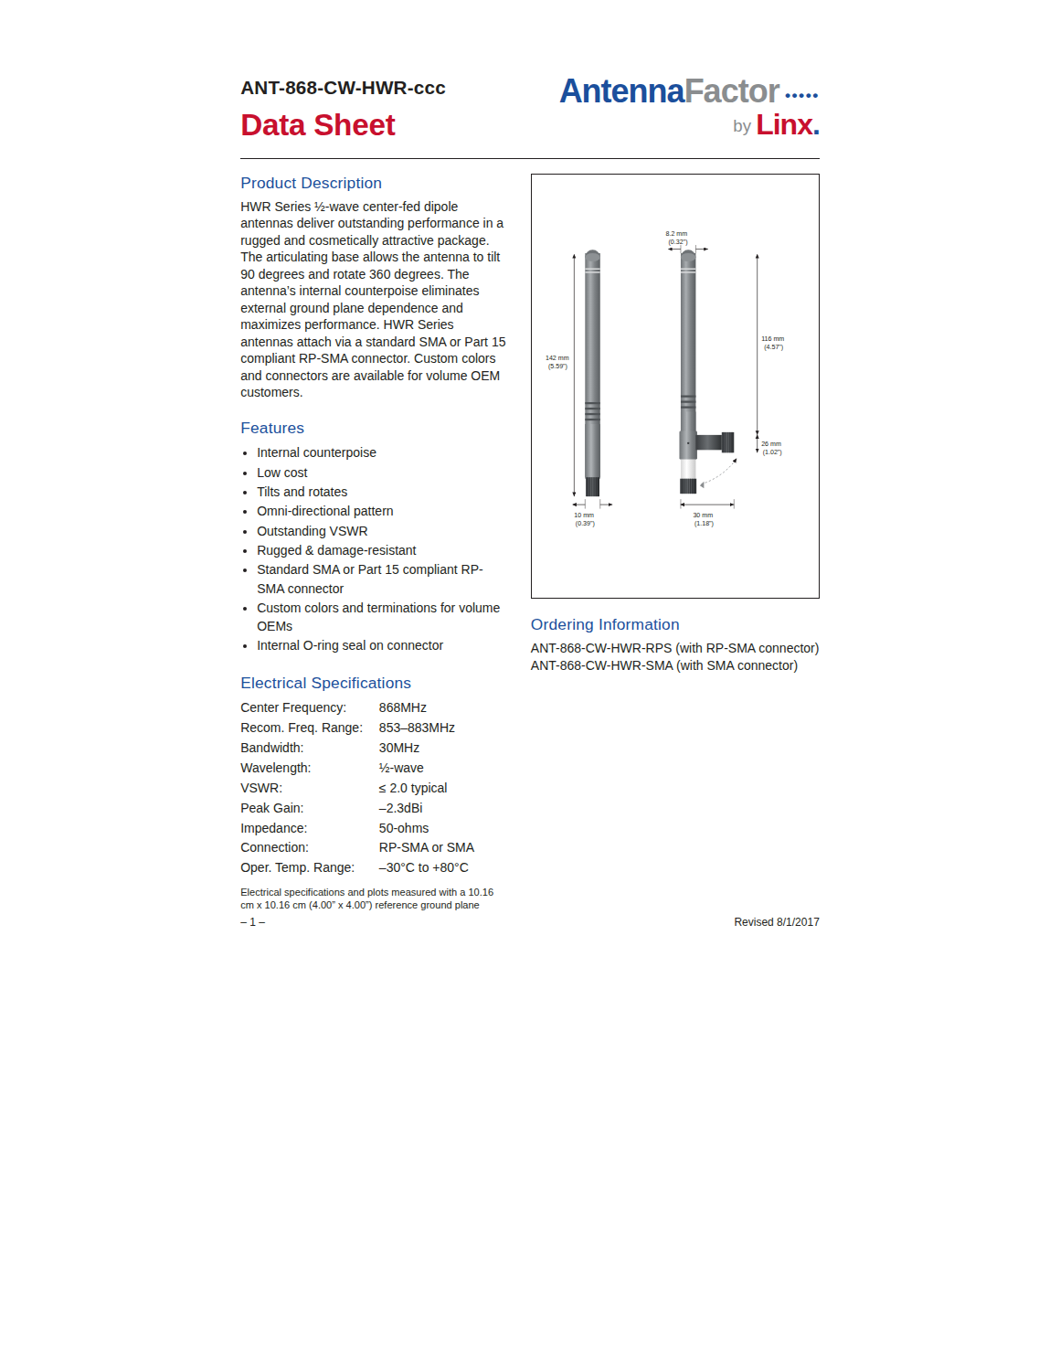ANT-868-CW-HWR-ccc
Data Sheet
Antenna Factor •••••
by Linx.
Product Description
HWR Series ½-wave center-fed dipole antennas deliver outstanding performance in a rugged and cosmetically attractive package. The articulating base allows the antenna to tilt 90 degrees and rotate 360 degrees. The antenna’s internal counterpoise eliminates external ground plane dependence and maximizes performance. HWR Series antennas attach via a standard SMA or Part 15 compliant RP-SMA connector. Custom colors and connectors are available for volume OEM customers.
Features
Internal counterpoise
Low cost
Tilts and rotates
Omni-directional pattern
Outstanding VSWR
Rugged & damage-resistant
Standard SMA or Part 15 compliant RP-SMA connector
Custom colors and terminations for volume OEMs
Internal O-ring seal on connector
Electrical Specifications
| Center Frequency: | 868MHz |
| Recom. Freq. Range: | 853–883MHz |
| Bandwidth: | 30MHz |
| Wavelength: | ½-wave |
| VSWR: | ≤ 2.0 typical |
| Peak Gain: | –2.3dBi |
| Impedance: | 50-ohms |
| Connection: | RP-SMA or SMA |
| Oper. Temp. Range: | –30°C to +80°C |
Electrical specifications and plots measured with a 10.16 cm x 10.16 cm (4.00” x 4.00”) reference ground plane
142 mm (5.59") 10 mm (0.39") 8.2 mm (0.32") 116 mm (4.57") 26 mm (1.02") 30 mm (1.18")
Ordering Information
ANT-868-CW-HWR-RPS (with RP-SMA connector)
ANT-868-CW-HWR-SMA (with SMA connector)
– 1 –
Revised 8/1/2017